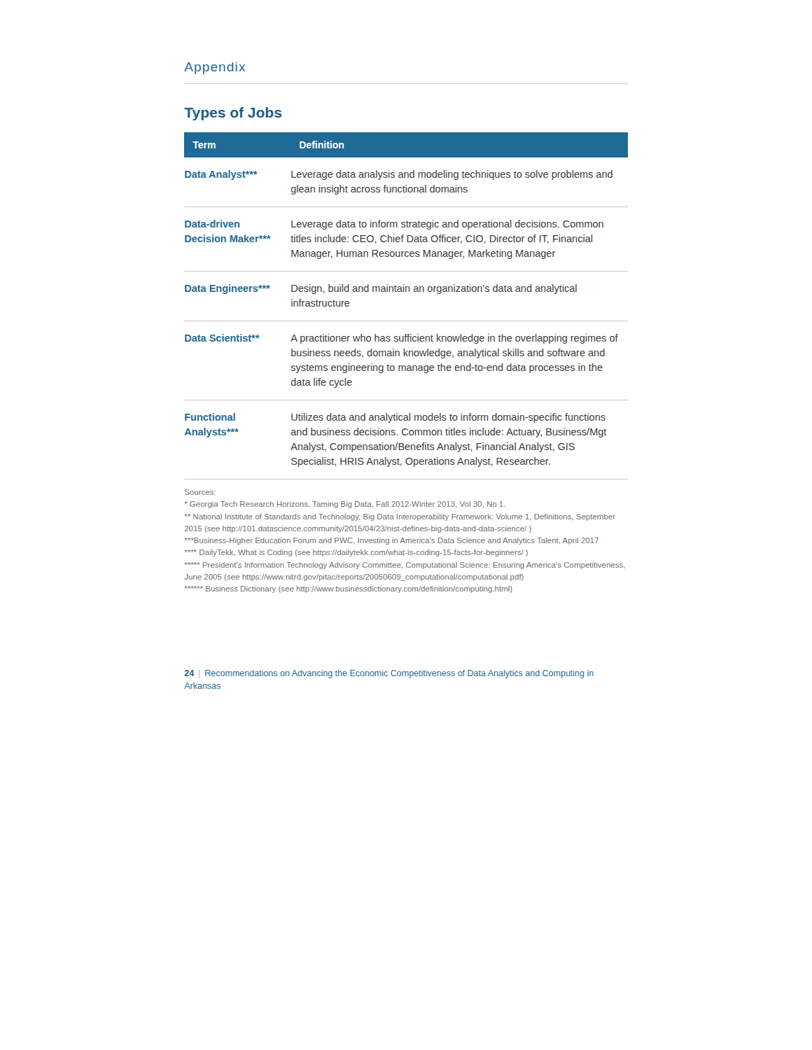Appendix
Types of Jobs
| Term | Definition |
| --- | --- |
| Data Analyst*** | Leverage data analysis and modeling techniques to solve problems and glean insight across functional domains |
| Data-driven Decision Maker*** | Leverage data to inform strategic and operational decisions. Common titles include: CEO, Chief Data Officer, CIO, Director of IT, Financial Manager, Human Resources Manager, Marketing Manager |
| Data Engineers*** | Design, build and maintain an organization’s data and analytical infrastructure |
| Data Scientist** | A practitioner who has sufficient knowledge in the overlapping regimes of business needs, domain knowledge, analytical skills and software and systems engineering to manage the end-to-end data processes in the data life cycle |
| Functional Analysts*** | Utilizes data and analytical models to inform domain-specific functions and business decisions. Common titles include: Actuary, Business/Mgt Analyst, Compensation/Benefits Analyst, Financial Analyst, GIS Specialist, HRIS Analyst, Operations Analyst, Researcher. |
Sources:
* Georgia Tech Research Horizons, Taming Big Data, Fall 2012-Winter 2013, Vol 30, No 1.
** National Institute of Standards and Technology, Big Data Interoperability Framework: Volume 1, Definitions, September 2015 (see http://101.datascience.community/2015/04/23/nist-defines-big-data-and-data-science/ )
***Business-Higher Education Forum and PWC, Investing in America’s Data Science and Analytics Talent, April 2017
**** DailyTekk, What is Coding (see https://dailytekk.com/what-is-coding-15-facts-for-beginners/ )
***** President’s Information Technology Advisory Committee, Computational Science: Ensuring America’s Competitiveness, June 2005 (see https://www.nitrd.gov/pitac/reports/20050609_computational/computational.pdf)
****** Business Dictionary (see http://www.businessdictionary.com/definition/computing.html)
24|Recommendations on Advancing the Economic Competitiveness of Data Analytics and Computing in Arkansas